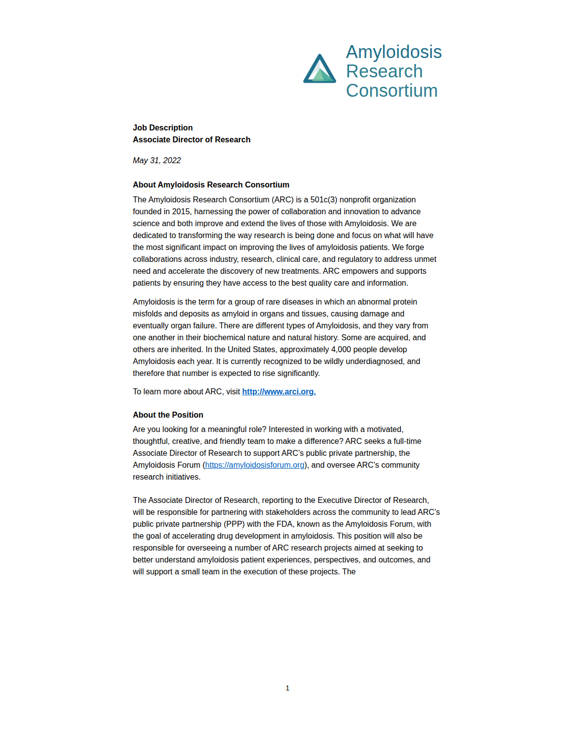Amyloidosis
Research
Consortium
Job Description
Associate Director of Research
May 31, 2022
About Amyloidosis Research Consortium
The Amyloidosis Research Consortium (ARC) is a 501c(3) nonprofit organization founded in 2015, harnessing the power of collaboration and innovation to advance science and both improve and extend the lives of those with Amyloidosis. We are dedicated to transforming the way research is being done and focus on what will have the most significant impact on improving the lives of amyloidosis patients. We forge collaborations across industry, research, clinical care, and regulatory to address unmet need and accelerate the discovery of new treatments. ARC empowers and supports patients by ensuring they have access to the best quality care and information.
Amyloidosis is the term for a group of rare diseases in which an abnormal protein misfolds and deposits as amyloid in organs and tissues, causing damage and eventually organ failure. There are different types of Amyloidosis, and they vary from one another in their biochemical nature and natural history. Some are acquired, and others are inherited. In the United States, approximately 4,000 people develop Amyloidosis each year. It is currently recognized to be wildly underdiagnosed, and therefore that number is expected to rise significantly.
To learn more about ARC, visit http://www.arci.org.
About the Position
Are you looking for a meaningful role? Interested in working with a motivated, thoughtful, creative, and friendly team to make a difference? ARC seeks a full-time Associate Director of Research to support ARC’s public private partnership, the Amyloidosis Forum (https://amyloidosisforum.org), and oversee ARC’s community research initiatives.
The Associate Director of Research, reporting to the Executive Director of Research, will be responsible for partnering with stakeholders across the community to lead ARC’s public private partnership (PPP) with the FDA, known as the Amyloidosis Forum, with the goal of accelerating drug development in amyloidosis. This position will also be responsible for overseeing a number of ARC research projects aimed at seeking to better understand amyloidosis patient experiences, perspectives, and outcomes, and will support a small team in the execution of these projects. The
1